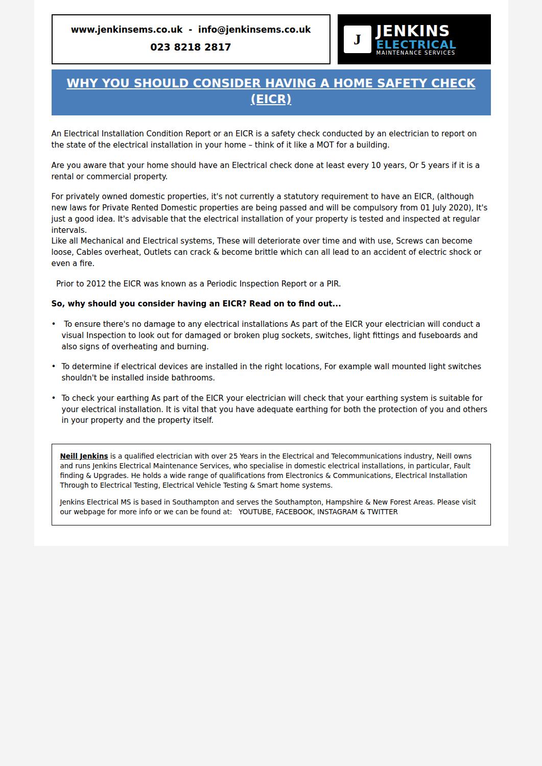www.jenkinsems.co.uk - info@jenkinsems.co.uk
023 8218 2817
J
JENKINS
ELECTRICAL
Maintenance Services
Why you should consider having a home safety check (EICR)
An Electrical Installation Condition Report or an EICR is a safety check conducted by an electrician to report on the state of the electrical installation in your home – think of it like a MOT for a building.
Are you aware that your home should have an Electrical check done at least every 10 years, Or 5 years if it is a rental or commercial property.
For privately owned domestic properties, it's not currently a statutory requirement to have an EICR, (although new laws for Private Rented Domestic properties are being passed and will be compulsory from 01 July 2020), It's just a good idea. It's advisable that the electrical installation of your property is tested and inspected at regular intervals.
Like all Mechanical and Electrical systems, These will deteriorate over time and with use, Screws can become loose, Cables overheat, Outlets can crack & become brittle which can all lead to an accident of electric shock or even a fire.
Prior to 2012 the EICR was known as a Periodic Inspection Report or a PIR.
So, why should you consider having an EICR? Read on to find out...
To ensure there's no damage to any electrical installations As part of the EICR your electrician will conduct a visual Inspection to look out for damaged or broken plug sockets, switches, light fittings and fuseboards and also signs of overheating and burning.
To determine if electrical devices are installed in the right locations, For example wall mounted light switches shouldn't be installed inside bathrooms.
To check your earthing As part of the EICR your electrician will check that your earthing system is suitable for your electrical installation. It is vital that you have adequate earthing for both the protection of you and others in your property and the property itself.
Neill Jenkins is a qualified electrician with over 25 Years in the Electrical and Telecommunications industry, Neill owns and runs Jenkins Electrical Maintenance Services, who specialise in domestic electrical installations, in particular, Fault finding & Upgrades. He holds a wide range of qualifications from Electronics & Communications, Electrical Installation Through to Electrical Testing, Electrical Vehicle Testing & Smart home systems.
Jenkins Electrical MS is based in Southampton and serves the Southampton, Hampshire & New Forest Areas. Please visit our webpage for more info or we can be found at: YOUTUBE, FACEBOOK, INSTAGRAM & TWITTER